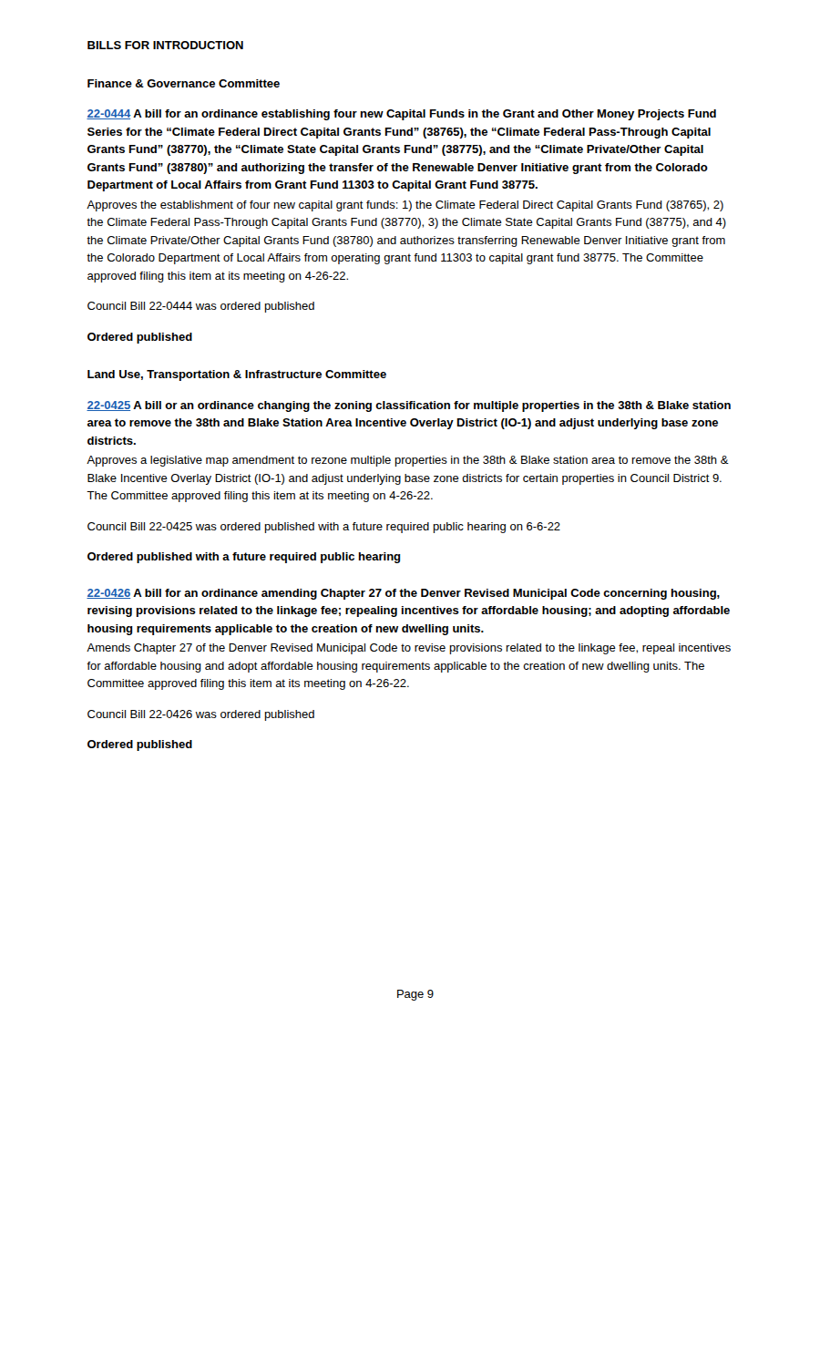BILLS FOR INTRODUCTION
Finance & Governance Committee
22-0444 A bill for an ordinance establishing four new Capital Funds in the Grant and Other Money Projects Fund Series for the “Climate Federal Direct Capital Grants Fund” (38765), the “Climate Federal Pass-Through Capital Grants Fund” (38770), the “Climate State Capital Grants Fund” (38775), and the “Climate Private/Other Capital Grants Fund” (38780)” and authorizing the transfer of the Renewable Denver Initiative grant from the Colorado Department of Local Affairs from Grant Fund 11303 to Capital Grant Fund 38775.
Approves the establishment of four new capital grant funds: 1) the Climate Federal Direct Capital Grants Fund (38765), 2) the Climate Federal Pass-Through Capital Grants Fund (38770), 3) the Climate State Capital Grants Fund (38775), and 4) the Climate Private/Other Capital Grants Fund (38780) and authorizes transferring Renewable Denver Initiative grant from the Colorado Department of Local Affairs from operating grant fund 11303 to capital grant fund 38775. The Committee approved filing this item at its meeting on 4-26-22.
Council Bill 22-0444 was ordered published
Ordered published
Land Use, Transportation & Infrastructure Committee
22-0425 A bill or an ordinance changing the zoning classification for multiple properties in the 38th & Blake station area to remove the 38th and Blake Station Area Incentive Overlay District (IO-1) and adjust underlying base zone districts.
Approves a legislative map amendment to rezone multiple properties in the 38th & Blake station area to remove the 38th & Blake Incentive Overlay District (IO-1) and adjust underlying base zone districts for certain properties in Council District 9. The Committee approved filing this item at its meeting on 4-26-22.
Council Bill 22-0425 was ordered published with a future required public hearing on 6-6-22
Ordered published with a future required public hearing
22-0426 A bill for an ordinance amending Chapter 27 of the Denver Revised Municipal Code concerning housing, revising provisions related to the linkage fee; repealing incentives for affordable housing; and adopting affordable housing requirements applicable to the creation of new dwelling units.
Amends Chapter 27 of the Denver Revised Municipal Code to revise provisions related to the linkage fee, repeal incentives for affordable housing and adopt affordable housing requirements applicable to the creation of new dwelling units. The Committee approved filing this item at its meeting on 4-26-22.
Council Bill 22-0426 was ordered published
Ordered published
Page 9